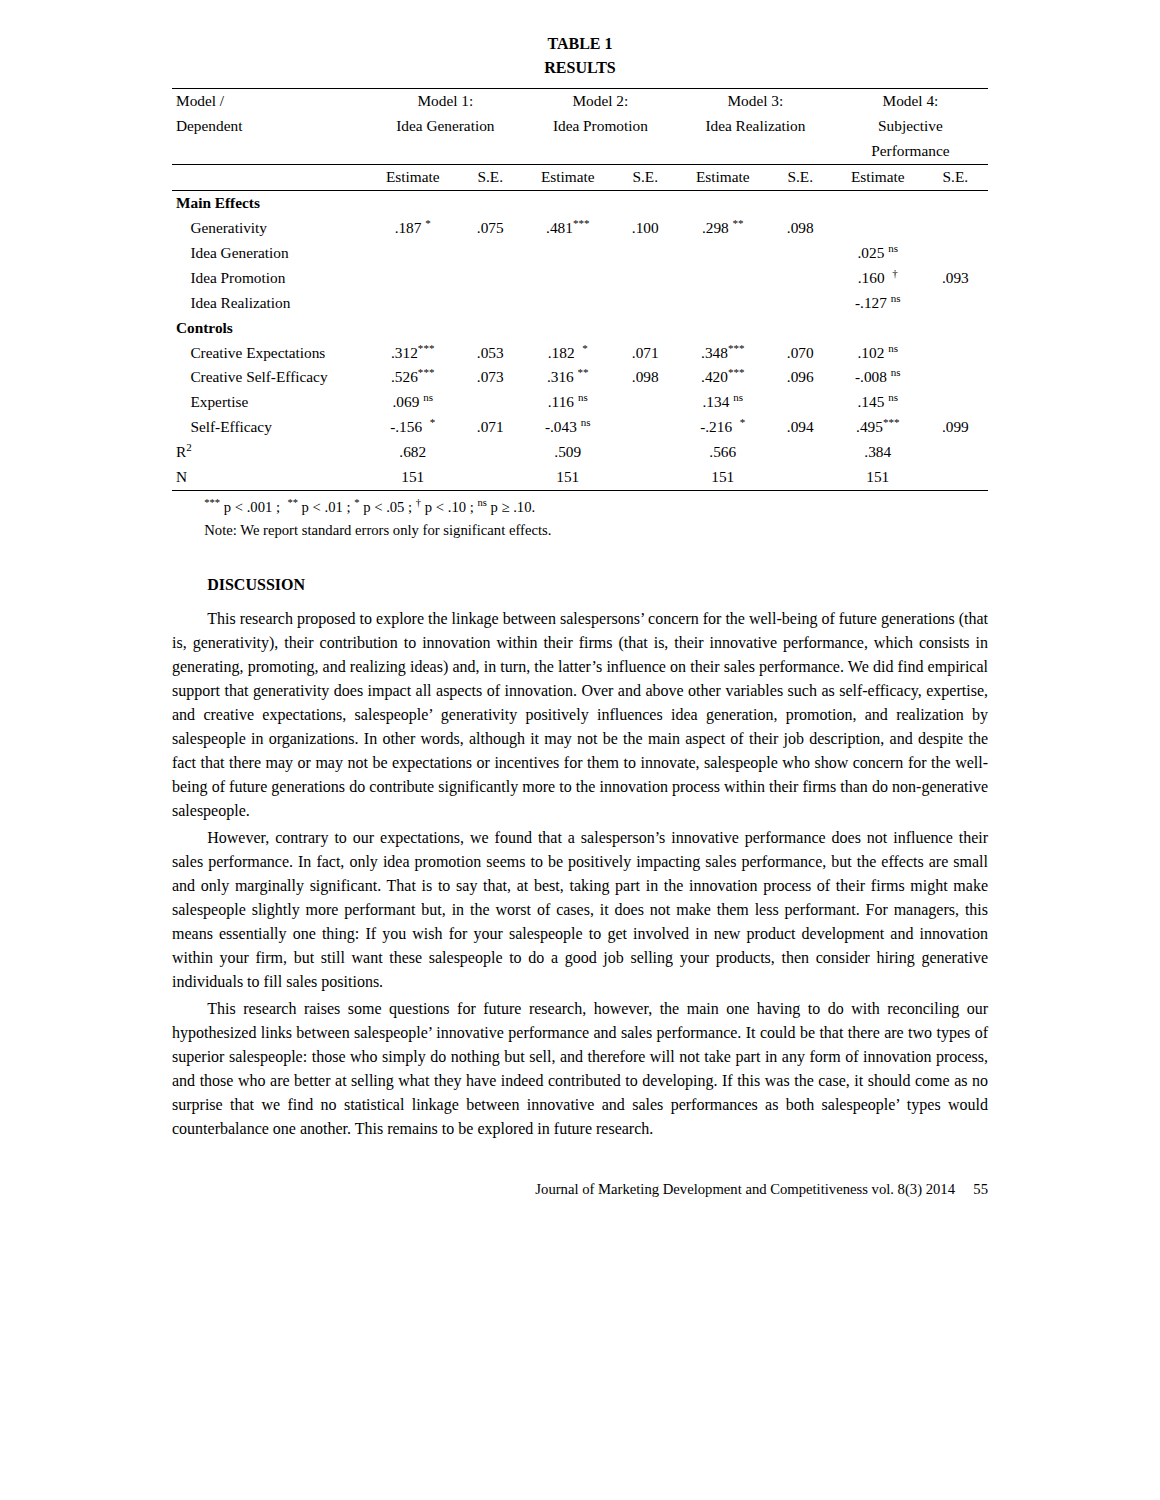TABLE 1
RESULTS
| Model / | Model 1: | Model 2: | Model 3: | Model 4: |
| --- | --- | --- | --- | --- |
| Dependent | Idea Generation | Idea Promotion | Idea Realization | Subjective |
| | | | | Performance |
| | Estimate | S.E. | Estimate | S.E. | Estimate | S.E. | Estimate | S.E. |
| Main Effects | |
| Generativity | .187 * | .075 | .481 *** | .100 | .298 ** | .098 | | |
| Idea Generation | | | | | | | .025 ns | |
| Idea Promotion | | | | | | | .160 † | .093 |
| Idea Realization | | | | | | | -.127 ns | |
| Controls | |
| Creative Expectations | .312 *** | .053 | .182 * | .071 | .348 *** | .070 | .102 ns | |
| Creative Self-Efficacy | .526 *** | .073 | .316 ** | .098 | .420 *** | .096 | -.008 ns | |
| Expertise | .069 ns | | .116 ns | | .134 ns | | .145 ns | |
| Self-Efficacy | -.156 * | .071 | -.043 ns | | -.216 * | .094 | .495 *** | .099 |
| R 2 | .682 | | .509 | | .566 | | .384 | |
| N | 151 | | 151 | | 151 | | 151 | |
*** p < .001 ; ** p < .01 ; * p < .05 ; † p < .10 ; ns p ≥ .10.
Note: We report standard errors only for significant effects.
DISCUSSION
This research proposed to explore the linkage between salespersons’ concern for the well-being of future generations (that is, generativity), their contribution to innovation within their firms (that is, their innovative performance, which consists in generating, promoting, and realizing ideas) and, in turn, the latter’s influence on their sales performance. We did find empirical support that generativity does impact all aspects of innovation. Over and above other variables such as self-efficacy, expertise, and creative expectations, salespeople’ generativity positively influences idea generation, promotion, and realization by salespeople in organizations. In other words, although it may not be the main aspect of their job description, and despite the fact that there may or may not be expectations or incentives for them to innovate, salespeople who show concern for the well-being of future generations do contribute significantly more to the innovation process within their firms than do non-generative salespeople.
However, contrary to our expectations, we found that a salesperson’s innovative performance does not influence their sales performance. In fact, only idea promotion seems to be positively impacting sales performance, but the effects are small and only marginally significant. That is to say that, at best, taking part in the innovation process of their firms might make salespeople slightly more performant but, in the worst of cases, it does not make them less performant. For managers, this means essentially one thing: If you wish for your salespeople to get involved in new product development and innovation within your firm, but still want these salespeople to do a good job selling your products, then consider hiring generative individuals to fill sales positions.
This research raises some questions for future research, however, the main one having to do with reconciling our hypothesized links between salespeople’ innovative performance and sales performance. It could be that there are two types of superior salespeople: those who simply do nothing but sell, and therefore will not take part in any form of innovation process, and those who are better at selling what they have indeed contributed to developing. If this was the case, it should come as no surprise that we find no statistical linkage between innovative and sales performances as both salespeople’ types would counterbalance one another. This remains to be explored in future research.
Journal of Marketing Development and Competitiveness vol. 8(3) 2014 55